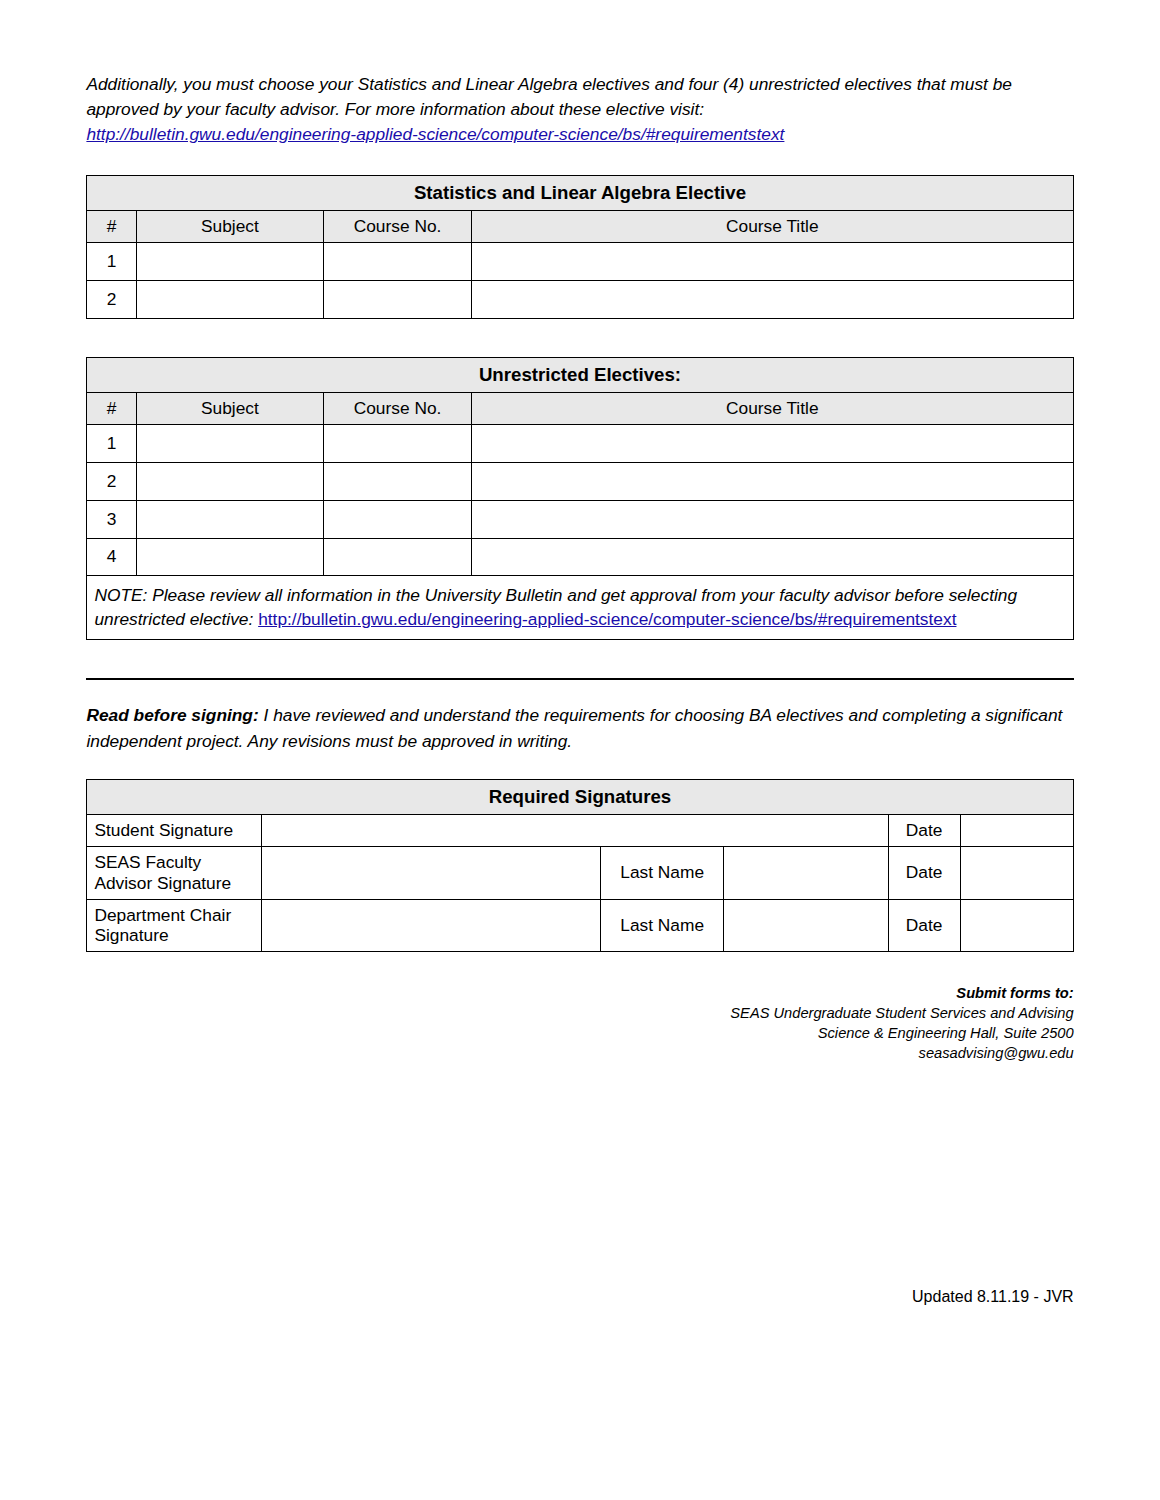Additionally, you must choose your Statistics and Linear Algebra electives and four (4) unrestricted electives that must be approved by your faculty advisor. For more information about these elective visit:
http://bulletin.gwu.edu/engineering-applied-science/computer-science/bs/#requirementstext
| Statistics and Linear Algebra Elective |
| --- |
| # | Subject | Course No. | Course Title |
| 1 | | | |
| 2 | | | |
| Unrestricted Electives: |
| --- |
| # | Subject | Course No. | Course Title |
| 1 | | | |
| 2 | | | |
| 3 | | | |
| 4 | | | |
| NOTE: Please review all information in the University Bulletin and get approval from your faculty advisor before selecting unrestricted elective: http://bulletin.gwu.edu/engineering-applied-science/computer-science/bs/#requirementstext |
Read before signing: I have reviewed and understand the requirements for choosing BA electives and completing a significant independent project. Any revisions must be approved in writing.
| Required Signatures |
| --- |
| Student Signature | | Date | |
| SEAS Faculty Advisor Signature | | Last Name | | Date | |
| Department Chair Signature | | Last Name | | Date | |
Submit forms to:
SEAS Undergraduate Student Services and Advising
Science & Engineering Hall, Suite 2500
seasadvising@gwu.edu
Updated 8.11.19 - JVR